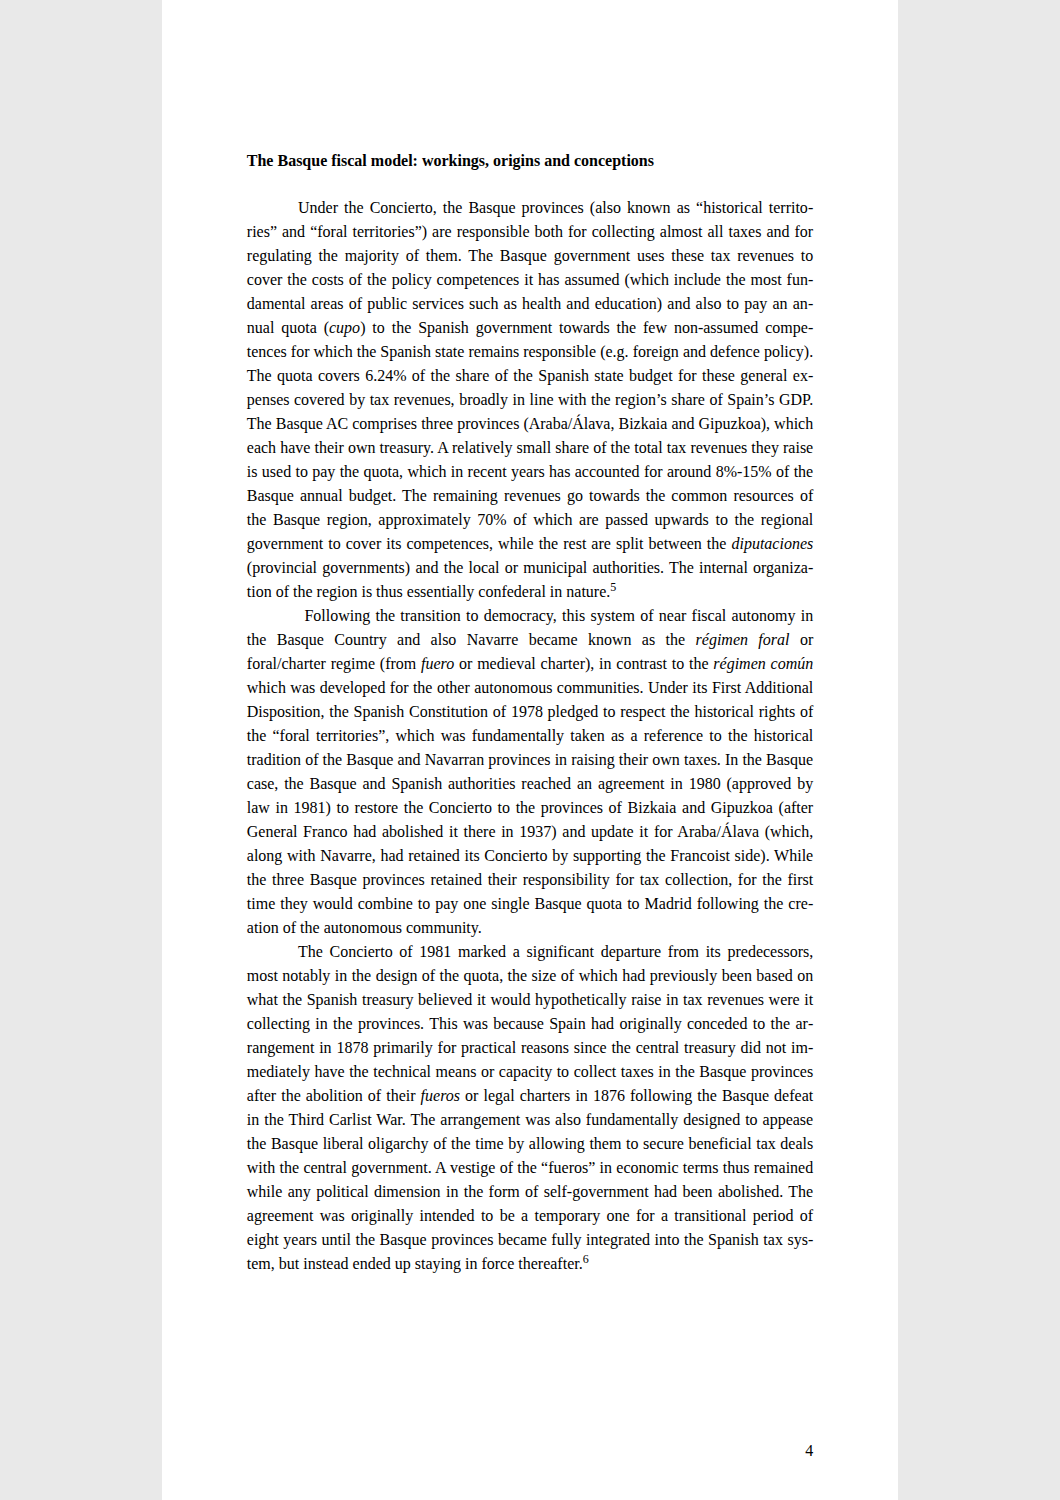The Basque fiscal model: workings, origins and conceptions
Under the Concierto, the Basque provinces (also known as “historical territories” and “foral territories”) are responsible both for collecting almost all taxes and for regulating the majority of them. The Basque government uses these tax revenues to cover the costs of the policy competences it has assumed (which include the most fundamental areas of public services such as health and education) and also to pay an annual quota (cupo) to the Spanish government towards the few non-assumed competences for which the Spanish state remains responsible (e.g. foreign and defence policy). The quota covers 6.24% of the share of the Spanish state budget for these general expenses covered by tax revenues, broadly in line with the region’s share of Spain’s GDP. The Basque AC comprises three provinces (Araba/Álava, Bizkaia and Gipuzkoa), which each have their own treasury. A relatively small share of the total tax revenues they raise is used to pay the quota, which in recent years has accounted for around 8%-15% of the Basque annual budget. The remaining revenues go towards the common resources of the Basque region, approximately 70% of which are passed upwards to the regional government to cover its competences, while the rest are split between the diputaciones (provincial governments) and the local or municipal authorities. The internal organization of the region is thus essentially confederal in nature.5
Following the transition to democracy, this system of near fiscal autonomy in the Basque Country and also Navarre became known as the régimen foral or foral/charter regime (from fuero or medieval charter), in contrast to the régimen común which was developed for the other autonomous communities. Under its First Additional Disposition, the Spanish Constitution of 1978 pledged to respect the historical rights of the “foral territories”, which was fundamentally taken as a reference to the historical tradition of the Basque and Navarran provinces in raising their own taxes. In the Basque case, the Basque and Spanish authorities reached an agreement in 1980 (approved by law in 1981) to restore the Concierto to the provinces of Bizkaia and Gipuzkoa (after General Franco had abolished it there in 1937) and update it for Araba/Álava (which, along with Navarre, had retained its Concierto by supporting the Francoist side). While the three Basque provinces retained their responsibility for tax collection, for the first time they would combine to pay one single Basque quota to Madrid following the creation of the autonomous community.
The Concierto of 1981 marked a significant departure from its predecessors, most notably in the design of the quota, the size of which had previously been based on what the Spanish treasury believed it would hypothetically raise in tax revenues were it collecting in the provinces. This was because Spain had originally conceded to the arrangement in 1878 primarily for practical reasons since the central treasury did not immediately have the technical means or capacity to collect taxes in the Basque provinces after the abolition of their fueros or legal charters in 1876 following the Basque defeat in the Third Carlist War. The arrangement was also fundamentally designed to appease the Basque liberal oligarchy of the time by allowing them to secure beneficial tax deals with the central government. A vestige of the “fueros” in economic terms thus remained while any political dimension in the form of self-government had been abolished. The agreement was originally intended to be a temporary one for a transitional period of eight years until the Basque provinces became fully integrated into the Spanish tax system, but instead ended up staying in force thereafter.6
4